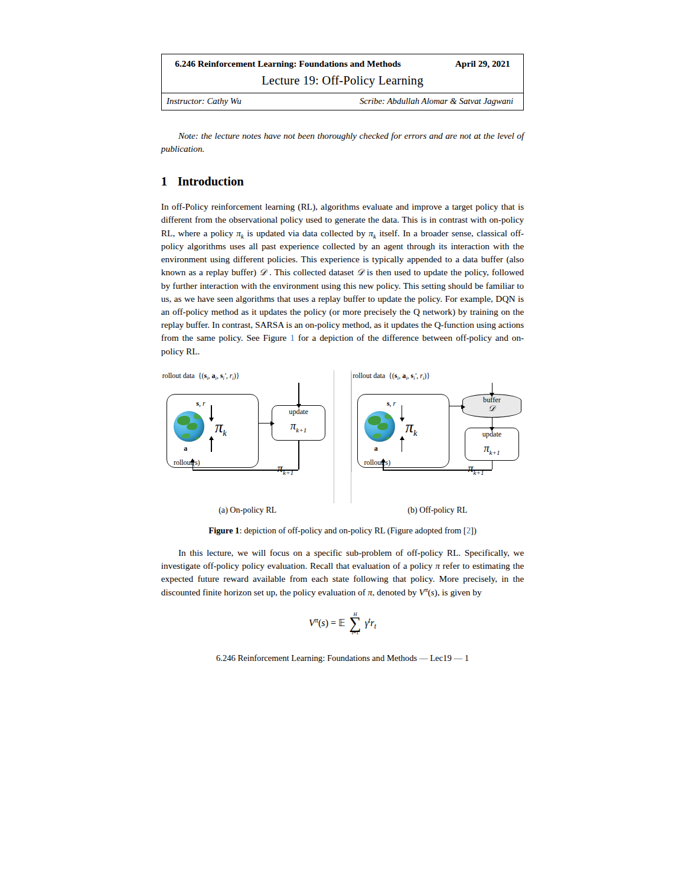6.246 Reinforcement Learning: Foundations and Methods April 29, 2021
Lecture 19: Off-Policy Learning
Instructor: Cathy Wu Scribe: Abdullah Alomar & Satvat Jagwani
Note: the lecture notes have not been thoroughly checked for errors and are not at the level of publication.
1 Introduction
In off-Policy reinforcement learning (RL), algorithms evaluate and improve a target policy that is different from the observational policy used to generate the data. This is in contrast with on-policy RL, where a policy πk is updated via data collected by πk itself. In a broader sense, classical off-policy algorithms uses all past experience collected by an agent through its interaction with the environment using different policies. This experience is typically appended to a data buffer (also known as a replay buffer) 𝒟 . This collected dataset 𝒟 is then used to update the policy, followed by further interaction with the environment using this new policy. This setting should be familiar to us, as we have seen algorithms that uses a replay buffer to update the policy. For example, DQN is an off-policy method as it updates the policy (or more precisely the Q network) by training on the replay buffer. In contrast, SARSA is an on-policy method, as it updates the Q-function using actions from the same policy. See Figure 1 for a depiction of the difference between off-policy and on-policy RL.
rollout data {(si, ai, si′, ri)}
πk
s, r
a
rollout(s)
update
πk+1
πk+1
rollout data {(si, ai, si′, ri)}
πk
s, r
a
rollout(s)
buffer
𝒟
update
πk+1
πk+1
(a) On-policy RL
(b) Off-policy RL
Figure 1: depiction of off-policy and on-policy RL (Figure adopted from [2])
In this lecture, we will focus on a specific sub-problem of off-policy RL. Specifically, we investigate off-policy policy evaluation. Recall that evaluation of a policy π refer to estimating the expected future reward available from each state following that policy. More precisely, in the discounted finite horizon set up, the policy evaluation of π, denoted by Vπ(s), is given by
Vπ(s) = 𝔼 H ∑ t=1 γtrt
6.246 Reinforcement Learning: Foundations and Methods — Lec19 — 1